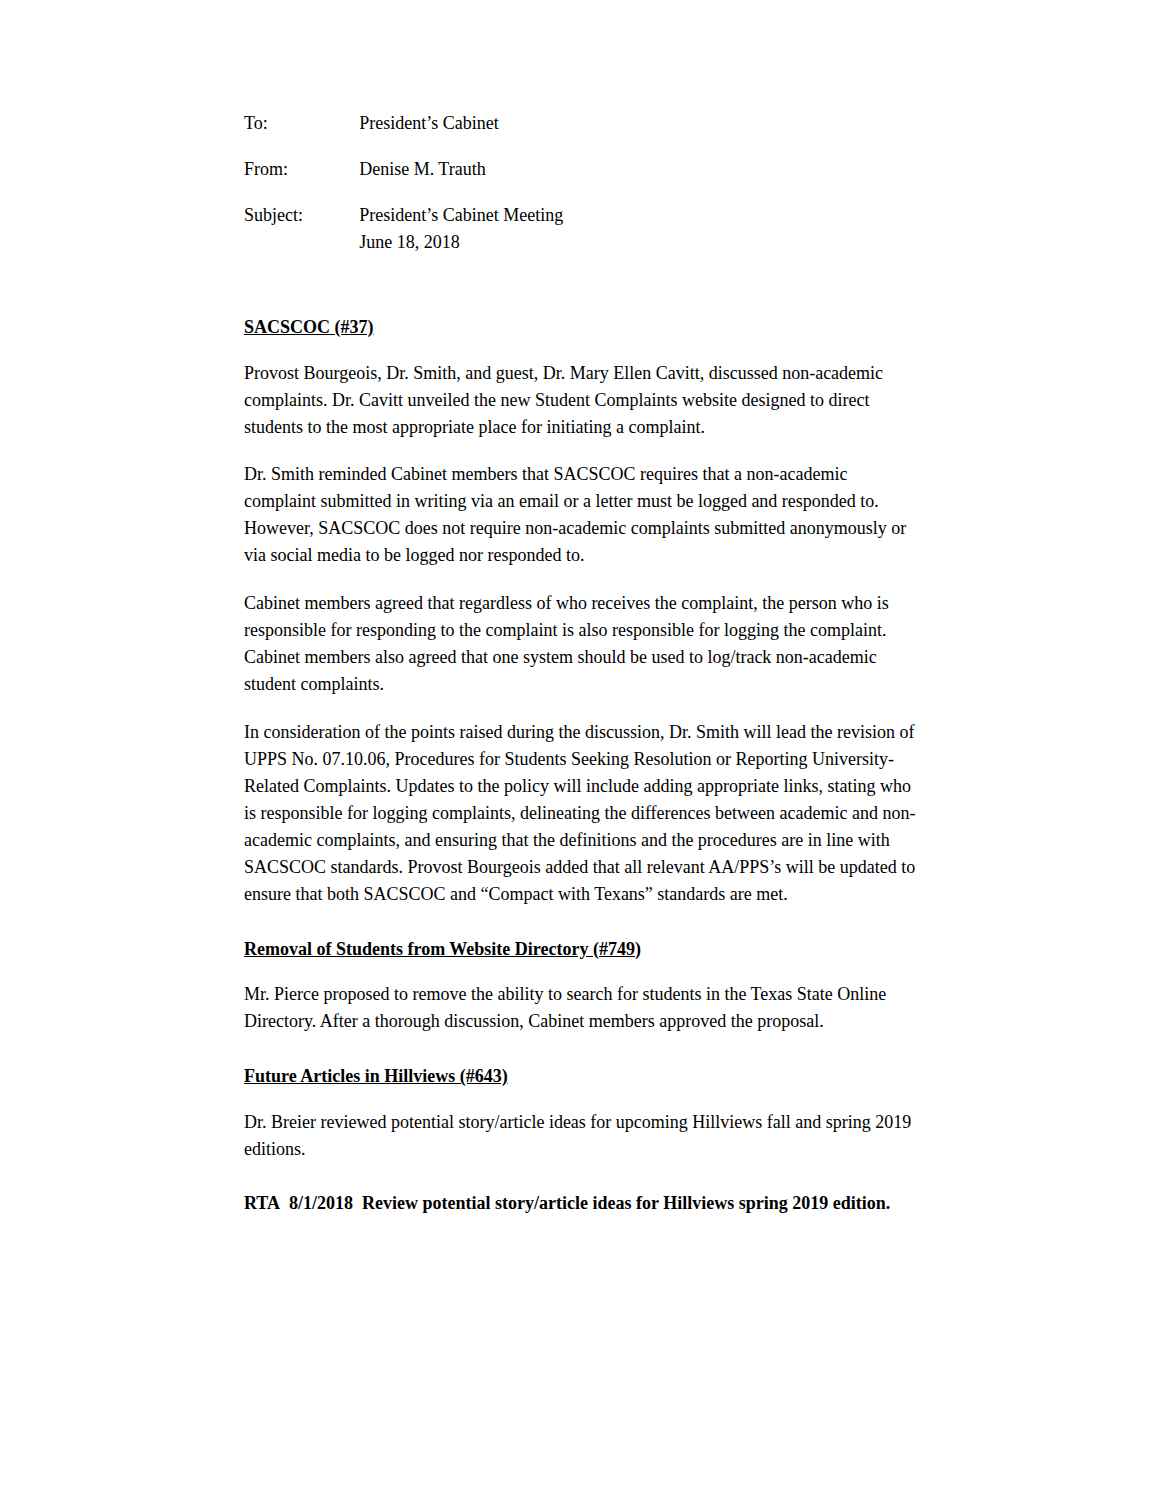| To: | President’s Cabinet |
| From: | Denise M. Trauth |
| Subject: | President’s Cabinet Meeting June 18, 2018 |
SACSCOC (#37)
Provost Bourgeois, Dr. Smith, and guest, Dr. Mary Ellen Cavitt, discussed non-academic complaints. Dr. Cavitt unveiled the new Student Complaints website designed to direct students to the most appropriate place for initiating a complaint.
Dr. Smith reminded Cabinet members that SACSCOC requires that a non-academic complaint submitted in writing via an email or a letter must be logged and responded to. However, SACSCOC does not require non-academic complaints submitted anonymously or via social media to be logged nor responded to.
Cabinet members agreed that regardless of who receives the complaint, the person who is responsible for responding to the complaint is also responsible for logging the complaint. Cabinet members also agreed that one system should be used to log/track non-academic student complaints.
In consideration of the points raised during the discussion, Dr. Smith will lead the revision of UPPS No. 07.10.06, Procedures for Students Seeking Resolution or Reporting University-Related Complaints. Updates to the policy will include adding appropriate links, stating who is responsible for logging complaints, delineating the differences between academic and non-academic complaints, and ensuring that the definitions and the procedures are in line with SACSCOC standards. Provost Bourgeois added that all relevant AA/PPS’s will be updated to ensure that both SACSCOC and “Compact with Texans” standards are met.
Removal of Students from Website Directory (#749)
Mr. Pierce proposed to remove the ability to search for students in the Texas State Online Directory. After a thorough discussion, Cabinet members approved the proposal.
Future Articles in Hillviews (#643)
Dr. Breier reviewed potential story/article ideas for upcoming Hillviews fall and spring 2019 editions.
RTA 8/1/2018 Review potential story/article ideas for Hillviews spring 2019 edition.